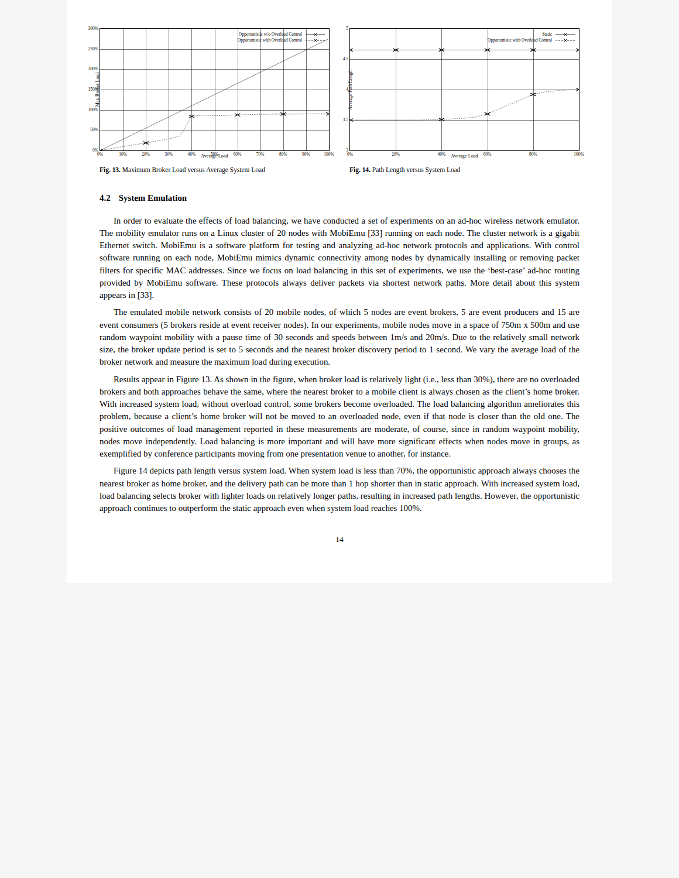Opportunistic w/o Overload Control
Opportunistic with Overload Control
300%
250%
200%
150%
100%
50%
0%
0%
10%
20%
30%
40%
50%
60%
70%
80%
90%
100%
Max Broker Load
Average Load
Fig. 13. Maximum Broker Load versus Average System Load
Static
Opportunistic with Overload Control
5
4.5
4
3.5
3
0%
20%
40%
60%
80%
100%
Average Path Length
Average Load
Fig. 14. Path Length versus System Load
4.2 System Emulation
In order to evaluate the effects of load balancing, we have conducted a set of experiments on an ad-hoc wireless network emulator. The mobility emulator runs on a Linux cluster of 20 nodes with MobiEmu [33] running on each node. The cluster network is a gigabit Ethernet switch. MobiEmu is a software platform for testing and analyzing ad-hoc network protocols and applications. With control software running on each node, MobiEmu mimics dynamic connectivity among nodes by dynamically installing or removing packet filters for specific MAC addresses. Since we focus on load balancing in this set of experiments, we use the ‘best-case’ ad-hoc routing provided by MobiEmu software. These protocols always deliver packets via shortest network paths. More detail about this system appears in [33].
The emulated mobile network consists of 20 mobile nodes, of which 5 nodes are event brokers, 5 are event producers and 15 are event consumers (5 brokers reside at event receiver nodes). In our experiments, mobile nodes move in a space of 750m x 500m and use random waypoint mobility with a pause time of 30 seconds and speeds between 1m/s and 20m/s. Due to the relatively small network size, the broker update period is set to 5 seconds and the nearest broker discovery period to 1 second. We vary the average load of the broker network and measure the maximum load during execution.
Results appear in Figure 13. As shown in the figure, when broker load is relatively light (i.e., less than 30%), there are no overloaded brokers and both approaches behave the same, where the nearest broker to a mobile client is always chosen as the client’s home broker. With increased system load, without overload control, some brokers become overloaded. The load balancing algorithm ameliorates this problem, because a client’s home broker will not be moved to an overloaded node, even if that node is closer than the old one. The positive outcomes of load management reported in these measurements are moderate, of course, since in random waypoint mobility, nodes move independently. Load balancing is more important and will have more significant effects when nodes move in groups, as exemplified by conference participants moving from one presentation venue to another, for instance.
Figure 14 depicts path length versus system load. When system load is less than 70%, the opportunistic approach always chooses the nearest broker as home broker, and the delivery path can be more than 1 hop shorter than in static approach. With increased system load, load balancing selects broker with lighter loads on relatively longer paths, resulting in increased path lengths. However, the opportunistic approach continues to outperform the static approach even when system load reaches 100%.
14